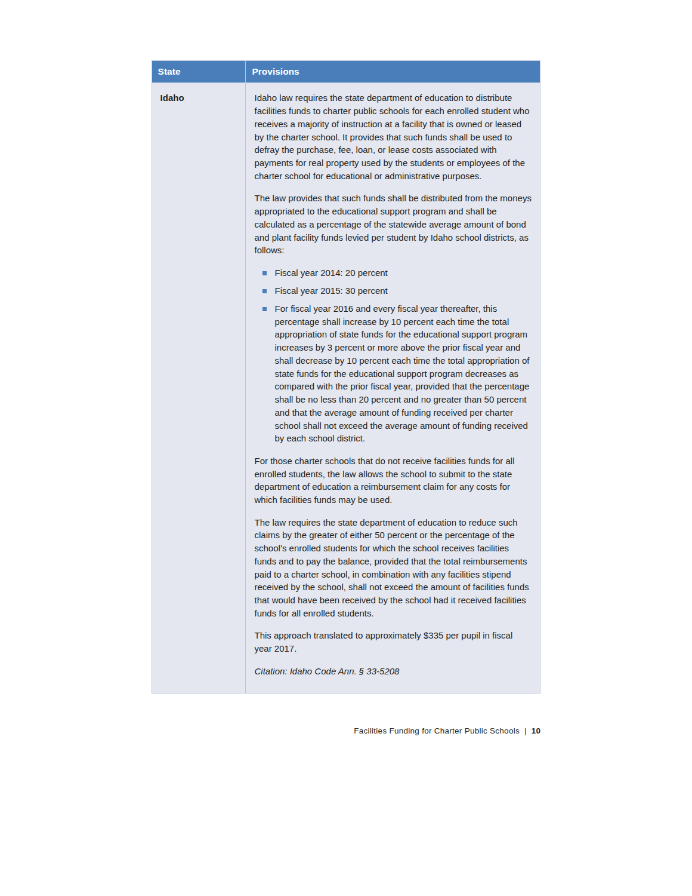| State | Provisions |
| --- | --- |
| Idaho | Idaho law requires the state department of education to distribute facilities funds to charter public schools for each enrolled student who receives a majority of instruction at a facility that is owned or leased by the charter school. It provides that such funds shall be used to defray the purchase, fee, loan, or lease costs associated with payments for real property used by the students or employees of the charter school for educational or administrative purposes. The law provides that such funds shall be distributed from the moneys appropriated to the educational support program and shall be calculated as a percentage of the statewide average amount of bond and plant facility funds levied per student by Idaho school districts, as follows: Fiscal year 2014: 20 percent Fiscal year 2015: 30 percent For fiscal year 2016 and every fiscal year thereafter, this percentage shall increase by 10 percent each time the total appropriation of state funds for the educational support program increases by 3 percent or more above the prior fiscal year and shall decrease by 10 percent each time the total appropriation of state funds for the educational support program decreases as compared with the prior fiscal year, provided that the percentage shall be no less than 20 percent and no greater than 50 percent and that the average amount of funding received per charter school shall not exceed the average amount of funding received by each school district. For those charter schools that do not receive facilities funds for all enrolled students, the law allows the school to submit to the state department of education a reimbursement claim for any costs for which facilities funds may be used. The law requires the state department of education to reduce such claims by the greater of either 50 percent or the percentage of the school’s enrolled students for which the school receives facilities funds and to pay the balance, provided that the total reimbursements paid to a charter school, in combination with any facilities stipend received by the school, shall not exceed the amount of facilities funds that would have been received by the school had it received facilities funds for all enrolled students. This approach translated to approximately $335 per pupil in fiscal year 2017. Citation: Idaho Code Ann. § 33-5208 |
Facilities Funding for Charter Public Schools | 10